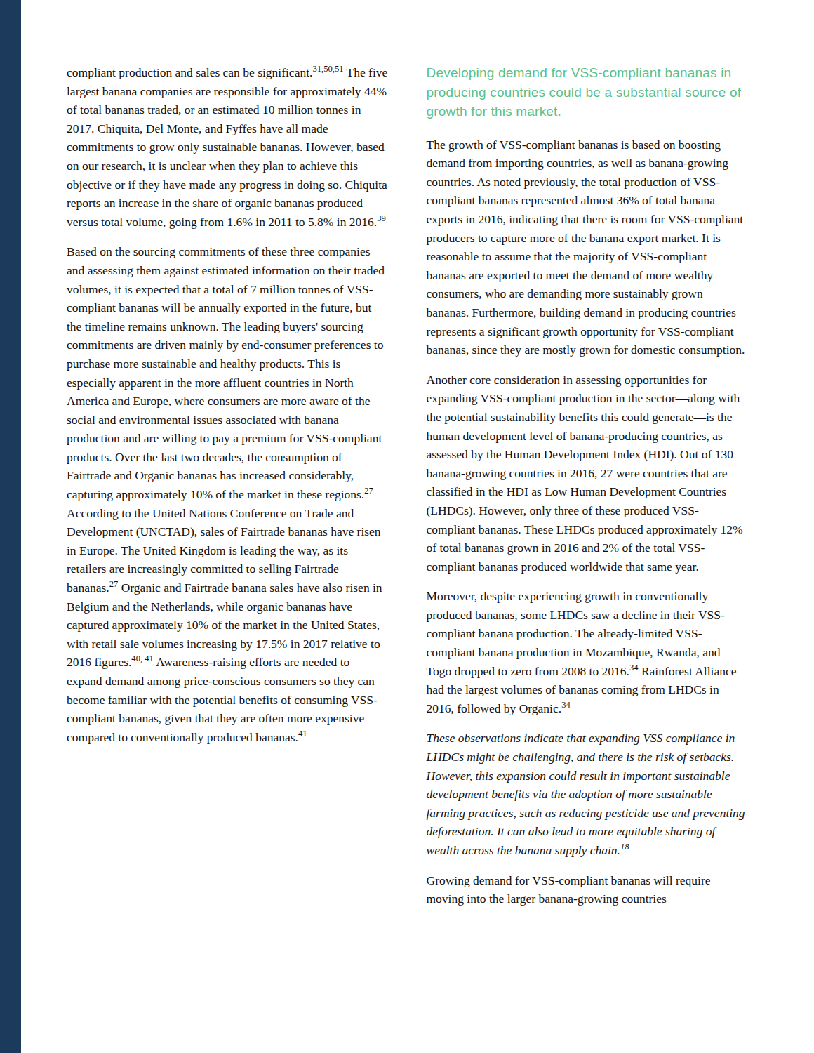compliant production and sales can be significant.31,50,51 The five largest banana companies are responsible for approximately 44% of total bananas traded, or an estimated 10 million tonnes in 2017. Chiquita, Del Monte, and Fyffes have all made commitments to grow only sustainable bananas. However, based on our research, it is unclear when they plan to achieve this objective or if they have made any progress in doing so. Chiquita reports an increase in the share of organic bananas produced versus total volume, going from 1.6% in 2011 to 5.8% in 2016.39
Based on the sourcing commitments of these three companies and assessing them against estimated information on their traded volumes, it is expected that a total of 7 million tonnes of VSS-compliant bananas will be annually exported in the future, but the timeline remains unknown. The leading buyers' sourcing commitments are driven mainly by end-consumer preferences to purchase more sustainable and healthy products. This is especially apparent in the more affluent countries in North America and Europe, where consumers are more aware of the social and environmental issues associated with banana production and are willing to pay a premium for VSS-compliant products. Over the last two decades, the consumption of Fairtrade and Organic bananas has increased considerably, capturing approximately 10% of the market in these regions.27 According to the United Nations Conference on Trade and Development (UNCTAD), sales of Fairtrade bananas have risen in Europe. The United Kingdom is leading the way, as its retailers are increasingly committed to selling Fairtrade bananas.27 Organic and Fairtrade banana sales have also risen in Belgium and the Netherlands, while organic bananas have captured approximately 10% of the market in the United States, with retail sale volumes increasing by 17.5% in 2017 relative to 2016 figures.40, 41 Awareness-raising efforts are needed to expand demand among price-conscious consumers so they can become familiar with the potential benefits of consuming VSS-compliant bananas, given that they are often more expensive compared to conventionally produced bananas.41
Developing demand for VSS-compliant bananas in producing countries could be a substantial source of growth for this market.
The growth of VSS-compliant bananas is based on boosting demand from importing countries, as well as banana-growing countries. As noted previously, the total production of VSS-compliant bananas represented almost 36% of total banana exports in 2016, indicating that there is room for VSS-compliant producers to capture more of the banana export market. It is reasonable to assume that the majority of VSS-compliant bananas are exported to meet the demand of more wealthy consumers, who are demanding more sustainably grown bananas. Furthermore, building demand in producing countries represents a significant growth opportunity for VSS-compliant bananas, since they are mostly grown for domestic consumption.
Another core consideration in assessing opportunities for expanding VSS-compliant production in the sector—along with the potential sustainability benefits this could generate—is the human development level of banana-producing countries, as assessed by the Human Development Index (HDI). Out of 130 banana-growing countries in 2016, 27 were countries that are classified in the HDI as Low Human Development Countries (LHDCs). However, only three of these produced VSS-compliant bananas. These LHDCs produced approximately 12% of total bananas grown in 2016 and 2% of the total VSS-compliant bananas produced worldwide that same year.
Moreover, despite experiencing growth in conventionally produced bananas, some LHDCs saw a decline in their VSS-compliant banana production. The already-limited VSS-compliant banana production in Mozambique, Rwanda, and Togo dropped to zero from 2008 to 2016.34 Rainforest Alliance had the largest volumes of bananas coming from LHDCs in 2016, followed by Organic.34
These observations indicate that expanding VSS compliance in LHDCs might be challenging, and there is the risk of setbacks. However, this expansion could result in important sustainable development benefits via the adoption of more sustainable farming practices, such as reducing pesticide use and preventing deforestation. It can also lead to more equitable sharing of wealth across the banana supply chain.18
Growing demand for VSS-compliant bananas will require moving into the larger banana-growing countries